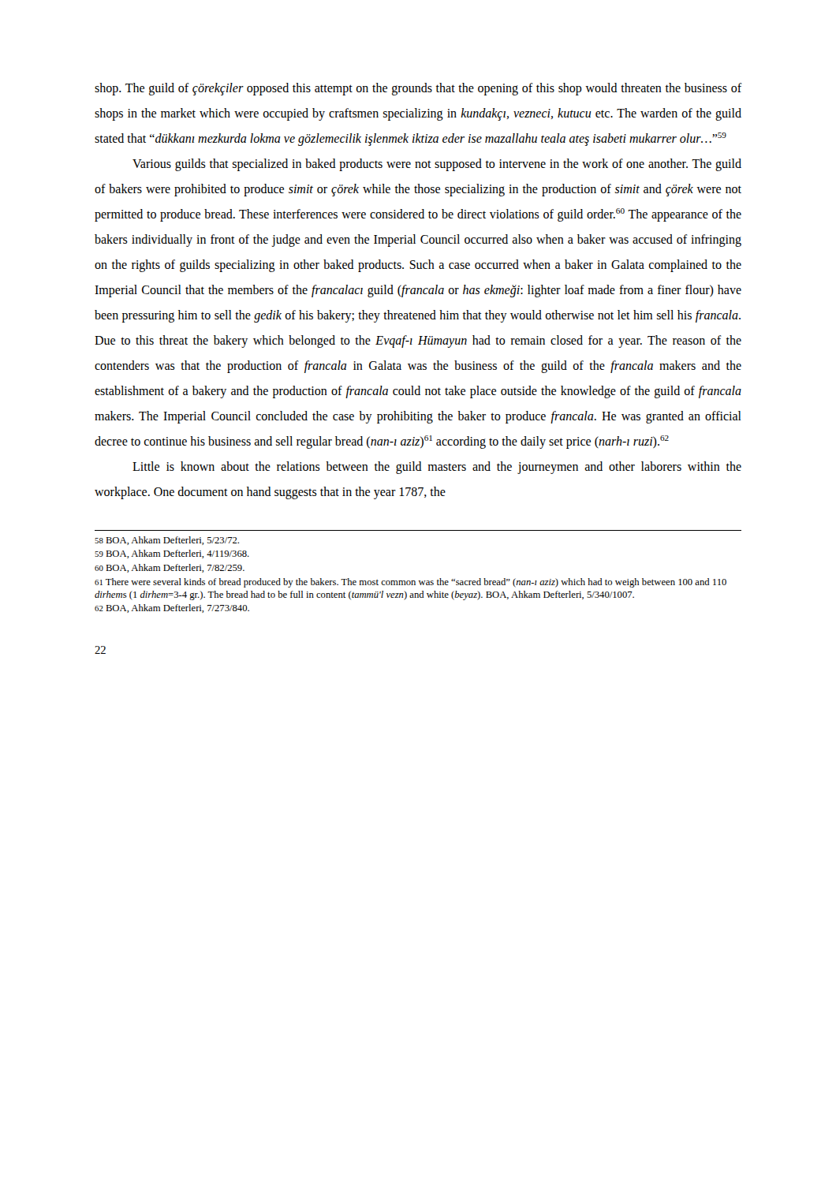shop. The guild of çörekçiler opposed this attempt on the grounds that the opening of this shop would threaten the business of shops in the market which were occupied by craftsmen specializing in kundakçı, vezneci, kutucu etc. The warden of the guild stated that “dükkanı mezkurda lokma ve gözlemecilik işlenmek iktiza eder ise mazallahu teala ateş isabeti mukarrer olur…”59
Various guilds that specialized in baked products were not supposed to intervene in the work of one another. The guild of bakers were prohibited to produce simit or çörek while the those specializing in the production of simit and çörek were not permitted to produce bread. These interferences were considered to be direct violations of guild order.60 The appearance of the bakers individually in front of the judge and even the Imperial Council occurred also when a baker was accused of infringing on the rights of guilds specializing in other baked products. Such a case occurred when a baker in Galata complained to the Imperial Council that the members of the francalacı guild (francala or has ekmeği: lighter loaf made from a finer flour) have been pressuring him to sell the gedik of his bakery; they threatened him that they would otherwise not let him sell his francala. Due to this threat the bakery which belonged to the Evqaf-ı Hümayun had to remain closed for a year. The reason of the contenders was that the production of francala in Galata was the business of the guild of the francala makers and the establishment of a bakery and the production of francala could not take place outside the knowledge of the guild of francala makers. The Imperial Council concluded the case by prohibiting the baker to produce francala. He was granted an official decree to continue his business and sell regular bread (nan-ı aziz)61 according to the daily set price (narh-ı ruzi).62
Little is known about the relations between the guild masters and the journeymen and other laborers within the workplace. One document on hand suggests that in the year 1787, the
58 BOA, Ahkam Defterleri, 5/23/72.
59 BOA, Ahkam Defterleri, 4/119/368.
60 BOA, Ahkam Defterleri, 7/82/259.
61 There were several kinds of bread produced by the bakers. The most common was the “sacred bread” (nan-ı aziz) which had to weigh between 100 and 110 dirhems (1 dirhem=3-4 gr.). The bread had to be full in content (tammü'l vezn) and white (beyaz). BOA, Ahkam Defterleri, 5/340/1007.
62 BOA, Ahkam Defterleri, 7/273/840.
22